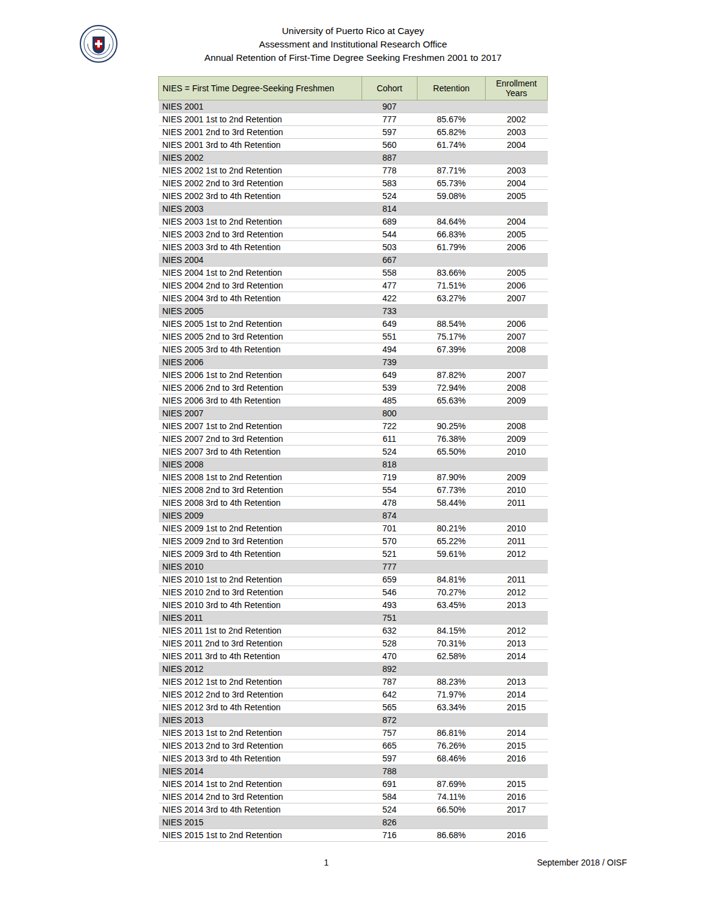University of Puerto Rico at Cayey
Assessment and Institutional Research Office
Annual Retention of First-Time Degree Seeking Freshmen 2001 to 2017
| NIES = First Time Degree-Seeking Freshmen | Cohort | Retention | Enrollment Years |
| --- | --- | --- | --- |
| NIES 2001 | 907 | | |
| NIES 2001 1st to 2nd Retention | 777 | 85.67% | 2002 |
| NIES 2001 2nd to 3rd Retention | 597 | 65.82% | 2003 |
| NIES 2001 3rd to 4th Retention | 560 | 61.74% | 2004 |
| NIES 2002 | 887 | | |
| NIES 2002 1st to 2nd Retention | 778 | 87.71% | 2003 |
| NIES 2002 2nd to 3rd Retention | 583 | 65.73% | 2004 |
| NIES 2002 3rd to 4th Retention | 524 | 59.08% | 2005 |
| NIES 2003 | 814 | | |
| NIES 2003 1st to 2nd Retention | 689 | 84.64% | 2004 |
| NIES 2003 2nd to 3rd Retention | 544 | 66.83% | 2005 |
| NIES 2003 3rd to 4th Retention | 503 | 61.79% | 2006 |
| NIES 2004 | 667 | | |
| NIES 2004 1st to 2nd Retention | 558 | 83.66% | 2005 |
| NIES 2004 2nd to 3rd Retention | 477 | 71.51% | 2006 |
| NIES 2004 3rd to 4th Retention | 422 | 63.27% | 2007 |
| NIES 2005 | 733 | | |
| NIES 2005 1st to 2nd Retention | 649 | 88.54% | 2006 |
| NIES 2005 2nd to 3rd Retention | 551 | 75.17% | 2007 |
| NIES 2005 3rd to 4th Retention | 494 | 67.39% | 2008 |
| NIES 2006 | 739 | | |
| NIES 2006 1st to 2nd Retention | 649 | 87.82% | 2007 |
| NIES 2006 2nd to 3rd Retention | 539 | 72.94% | 2008 |
| NIES 2006 3rd to 4th Retention | 485 | 65.63% | 2009 |
| NIES 2007 | 800 | | |
| NIES 2007 1st to 2nd Retention | 722 | 90.25% | 2008 |
| NIES 2007 2nd to 3rd Retention | 611 | 76.38% | 2009 |
| NIES 2007 3rd to 4th Retention | 524 | 65.50% | 2010 |
| NIES 2008 | 818 | | |
| NIES 2008 1st to 2nd Retention | 719 | 87.90% | 2009 |
| NIES 2008 2nd to 3rd Retention | 554 | 67.73% | 2010 |
| NIES 2008 3rd to 4th Retention | 478 | 58.44% | 2011 |
| NIES 2009 | 874 | | |
| NIES 2009 1st to 2nd Retention | 701 | 80.21% | 2010 |
| NIES 2009 2nd to 3rd Retention | 570 | 65.22% | 2011 |
| NIES 2009 3rd to 4th Retention | 521 | 59.61% | 2012 |
| NIES 2010 | 777 | | |
| NIES 2010 1st to 2nd Retention | 659 | 84.81% | 2011 |
| NIES 2010 2nd to 3rd Retention | 546 | 70.27% | 2012 |
| NIES 2010 3rd to 4th Retention | 493 | 63.45% | 2013 |
| NIES 2011 | 751 | | |
| NIES 2011 1st to 2nd Retention | 632 | 84.15% | 2012 |
| NIES 2011 2nd to 3rd Retention | 528 | 70.31% | 2013 |
| NIES 2011 3rd to 4th Retention | 470 | 62.58% | 2014 |
| NIES 2012 | 892 | | |
| NIES 2012 1st to 2nd Retention | 787 | 88.23% | 2013 |
| NIES 2012 2nd to 3rd Retention | 642 | 71.97% | 2014 |
| NIES 2012 3rd to 4th Retention | 565 | 63.34% | 2015 |
| NIES 2013 | 872 | | |
| NIES 2013 1st to 2nd Retention | 757 | 86.81% | 2014 |
| NIES 2013 2nd to 3rd Retention | 665 | 76.26% | 2015 |
| NIES 2013 3rd to 4th Retention | 597 | 68.46% | 2016 |
| NIES 2014 | 788 | | |
| NIES 2014 1st to 2nd Retention | 691 | 87.69% | 2015 |
| NIES 2014 2nd to 3rd Retention | 584 | 74.11% | 2016 |
| NIES 2014 3rd to 4th Retention | 524 | 66.50% | 2017 |
| NIES 2015 | 826 | | |
| NIES 2015 1st to 2nd Retention | 716 | 86.68% | 2016 |
1
September 2018 / OISF